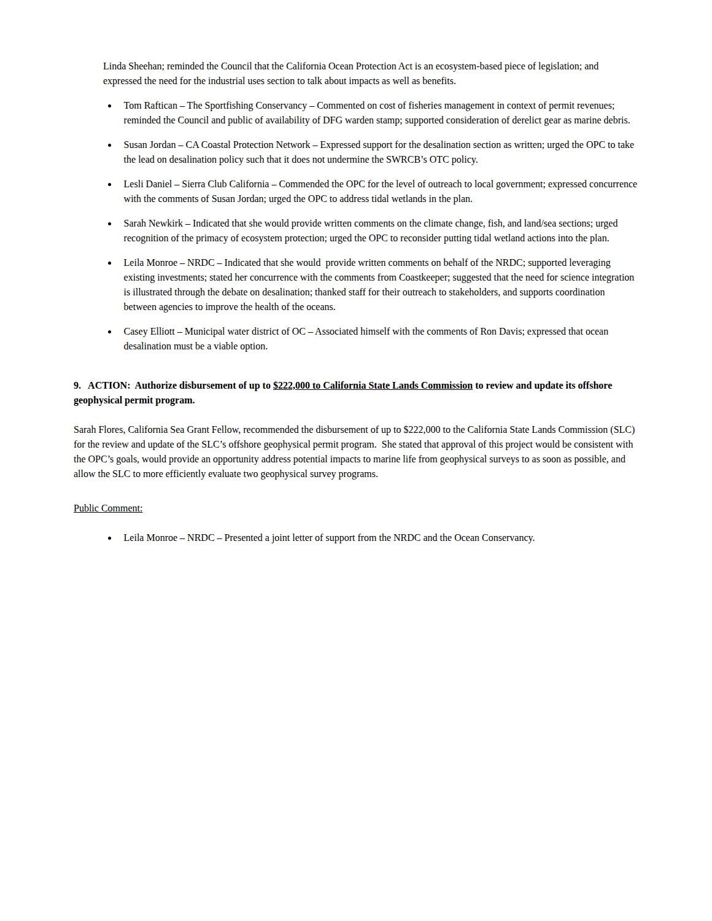Linda Sheehan; reminded the Council that the California Ocean Protection Act is an ecosystem-based piece of legislation; and expressed the need for the industrial uses section to talk about impacts as well as benefits.
Tom Raftican – The Sportfishing Conservancy – Commented on cost of fisheries management in context of permit revenues; reminded the Council and public of availability of DFG warden stamp; supported consideration of derelict gear as marine debris.
Susan Jordan – CA Coastal Protection Network – Expressed support for the desalination section as written; urged the OPC to take the lead on desalination policy such that it does not undermine the SWRCB’s OTC policy.
Lesli Daniel – Sierra Club California – Commended the OPC for the level of outreach to local government; expressed concurrence with the comments of Susan Jordan; urged the OPC to address tidal wetlands in the plan.
Sarah Newkirk – Indicated that she would provide written comments on the climate change, fish, and land/sea sections; urged recognition of the primacy of ecosystem protection; urged the OPC to reconsider putting tidal wetland actions into the plan.
Leila Monroe – NRDC – Indicated that she would provide written comments on behalf of the NRDC; supported leveraging existing investments; stated her concurrence with the comments from Coastkeeper; suggested that the need for science integration is illustrated through the debate on desalination; thanked staff for their outreach to stakeholders, and supports coordination between agencies to improve the health of the oceans.
Casey Elliott – Municipal water district of OC – Associated himself with the comments of Ron Davis; expressed that ocean desalination must be a viable option.
9. ACTION: Authorize disbursement of up to $222,000 to California State Lands Commission to review and update its offshore geophysical permit program.
Sarah Flores, California Sea Grant Fellow, recommended the disbursement of up to $222,000 to the California State Lands Commission (SLC) for the review and update of the SLC’s offshore geophysical permit program. She stated that approval of this project would be consistent with the OPC’s goals, would provide an opportunity address potential impacts to marine life from geophysical surveys to as soon as possible, and allow the SLC to more efficiently evaluate two geophysical survey programs.
Public Comment:
Leila Monroe – NRDC – Presented a joint letter of support from the NRDC and the Ocean Conservancy.